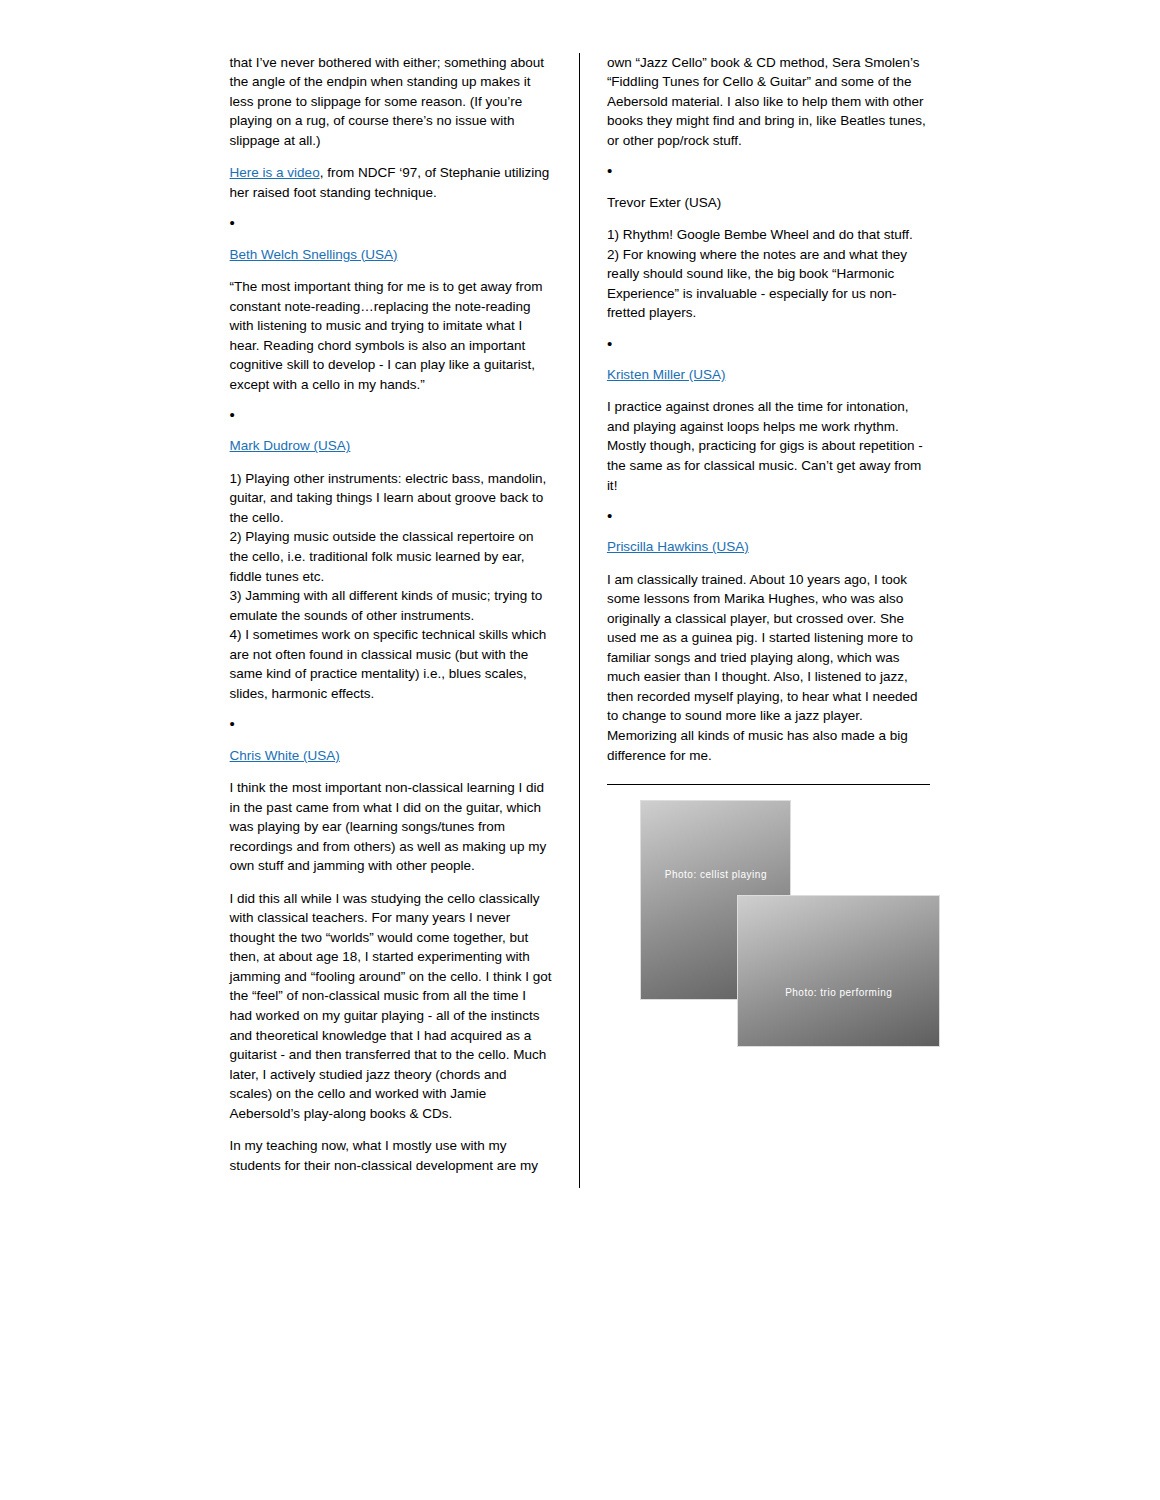that I’ve never bothered with either; something about the angle of the endpin when standing up makes it less prone to slippage for some reason. (If you’re playing on a rug, of course there’s no issue with slippage at all.)
Here is a video, from NDCF ‘97, of Stephanie utilizing her raised foot standing technique.
•
Beth Welch Snellings (USA)
“The most important thing for me is to get away from constant note-reading…replacing the note-reading with listening to music and trying to imitate what I hear. Reading chord symbols is also an important cognitive skill to develop - I can play like a guitarist, except with a cello in my hands.”
•
Mark Dudrow (USA)
1) Playing other instruments: electric bass, mandolin, guitar, and taking things I learn about groove back to the cello. 2) Playing music outside the classical repertoire on the cello, i.e. traditional folk music learned by ear, fiddle tunes etc. 3) Jamming with all different kinds of music; trying to emulate the sounds of other instruments. 4) I sometimes work on specific technical skills which are not often found in classical music (but with the same kind of practice mentality) i.e., blues scales, slides, harmonic effects.
•
Chris White (USA)
I think the most important non-classical learning I did in the past came from what I did on the guitar, which was playing by ear (learning songs/tunes from recordings and from others) as well as making up my own stuff and jamming with other people.
I did this all while I was studying the cello classically with classical teachers. For many years I never thought the two “worlds” would come together, but then, at about age 18, I started experimenting with jamming and “fooling around” on the cello. I think I got the “feel” of non-classical music from all the time I had worked on my guitar playing - all of the instincts and theoretical knowledge that I had acquired as a guitarist - and then transferred that to the cello. Much later, I actively studied jazz theory (chords and scales) on the cello and worked with Jamie Aebersold’s play-along books & CDs.
In my teaching now, what I mostly use with my students for their non-classical development are my
own “Jazz Cello” book & CD method, Sera Smolen’s “Fiddling Tunes for Cello & Guitar” and some of the Aebersold material. I also like to help them with other books they might find and bring in, like Beatles tunes, or other pop/rock stuff.
•
Trevor Exter (USA)
1) Rhythm! Google Bembe Wheel and do that stuff. 2) For knowing where the notes are and what they really should sound like, the big book “Harmonic Experience” is invaluable - especially for us non-fretted players.
•
Kristen Miller (USA)
I practice against drones all the time for intonation, and playing against loops helps me work rhythm. Mostly though, practicing for gigs is about repetition - the same as for classical music. Can’t get away from it!
•
Priscilla Hawkins (USA)
I am classically trained. About 10 years ago, I took some lessons from Marika Hughes, who was also originally a classical player, but crossed over. She used me as a guinea pig. I started listening more to familiar songs and tried playing along, which was much easier than I thought. Also, I listened to jazz, then recorded myself playing, to hear what I needed to change to sound more like a jazz player. Memorizing all kinds of music has also made a big difference for me.
Photo: cellist playing
Photo: trio performing